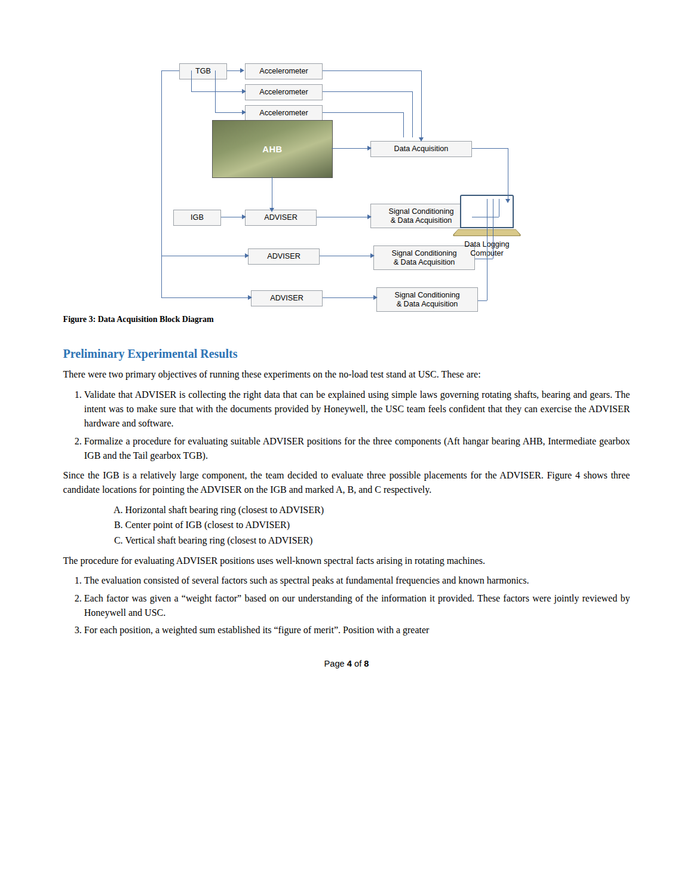TGB
IGB
Accelerometer
Accelerometer
Accelerometer
AHB
ADVISER
ADVISER
ADVISER
Data Acquisition
Signal Conditioning
& Data Acquisition
Signal Conditioning
& Data Acquisition
Signal Conditioning
& Data Acquisition
Data Logging
Computer
Figure 3: Data Acquisition Block Diagram
Preliminary Experimental Results
There were two primary objectives of running these experiments on the no-load test stand at USC. These are:
Validate that ADVISER is collecting the right data that can be explained using simple laws governing rotating shafts, bearing and gears. The intent was to make sure that with the documents provided by Honeywell, the USC team feels confident that they can exercise the ADVISER hardware and software.
Formalize a procedure for evaluating suitable ADVISER positions for the three components (Aft hangar bearing AHB, Intermediate gearbox IGB and the Tail gearbox TGB).
Since the IGB is a relatively large component, the team decided to evaluate three possible placements for the ADVISER. Figure 4 shows three candidate locations for pointing the ADVISER on the IGB and marked A, B, and C respectively.
Horizontal shaft bearing ring (closest to ADVISER)
Center point of IGB (closest to ADVISER)
Vertical shaft bearing ring (closest to ADVISER)
The procedure for evaluating ADVISER positions uses well-known spectral facts arising in rotating machines.
The evaluation consisted of several factors such as spectral peaks at fundamental frequencies and known harmonics.
Each factor was given a “weight factor” based on our understanding of the information it provided. These factors were jointly reviewed by Honeywell and USC.
For each position, a weighted sum established its “figure of merit”. Position with a greater
Page 4 of 8